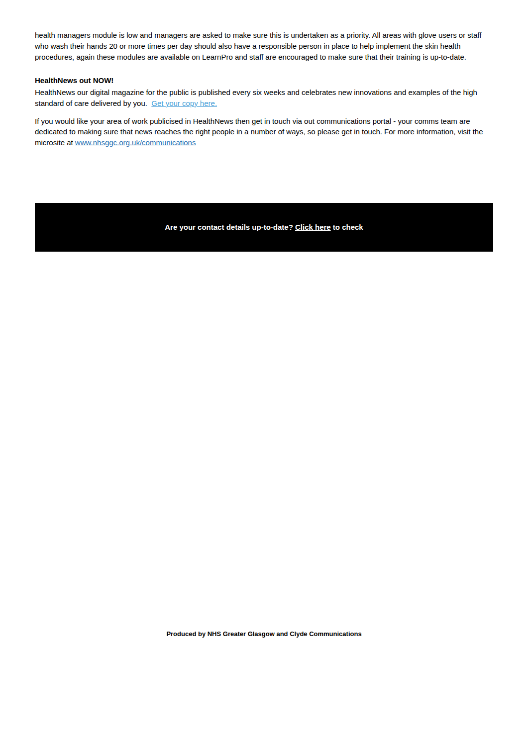health managers module is low and managers are asked to make sure this is undertaken as a priority. All areas with glove users or staff who wash their hands 20 or more times per day should also have a responsible person in place to help implement the skin health procedures, again these modules are available on LearnPro and staff are encouraged to make sure that their training is up-to-date.
HealthNews out NOW!
HealthNews our digital magazine for the public is published every six weeks and celebrates new innovations and examples of the high standard of care delivered by you. Get your copy here.
If you would like your area of work publicised in HealthNews then get in touch via out communications portal - your comms team are dedicated to making sure that news reaches the right people in a number of ways, so please get in touch. For more information, visit the microsite at www.nhsggc.org.uk/communications
Are your contact details up-to-date? Click here to check
Produced by NHS Greater Glasgow and Clyde Communications